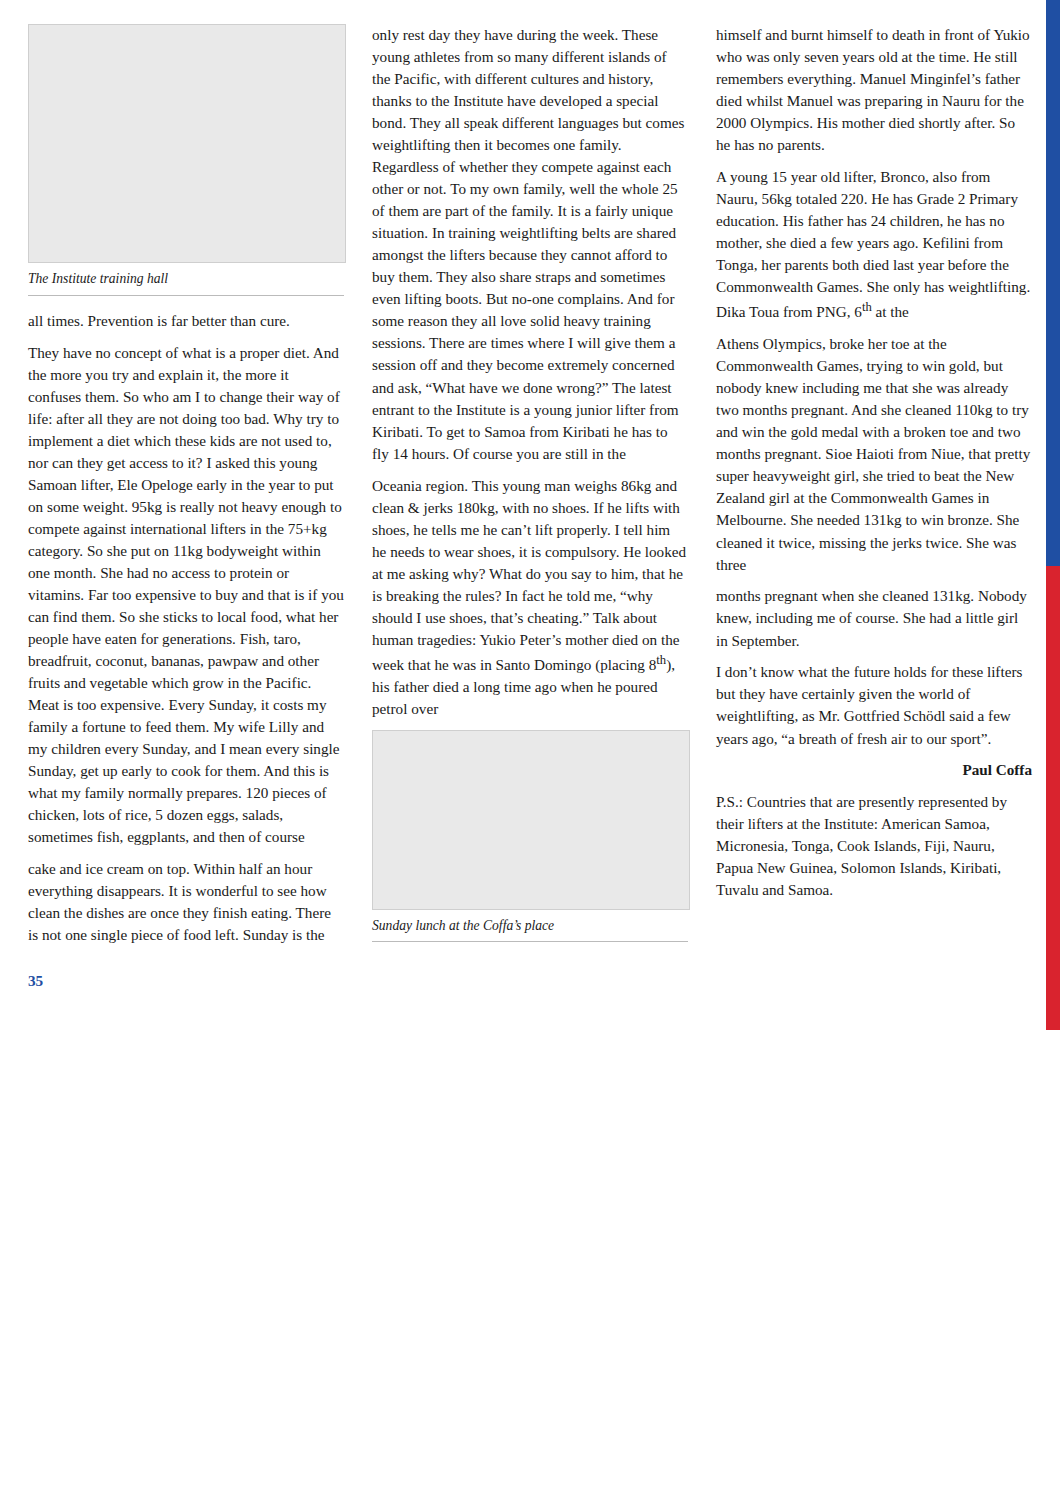The Institute training hall
all times. Prevention is far better than cure.
They have no concept of what is a proper diet. And the more you try and explain it, the more it confuses them. So who am I to change their way of life: after all they are not doing too bad. Why try to implement a diet which these kids are not used to, nor can they get access to it? I asked this young Samoan lifter, Ele Opeloge early in the year to put on some weight. 95kg is really not heavy enough to compete against international lifters in the 75+kg category. So she put on 11kg bodyweight within one month. She had no access to protein or vitamins. Far too expensive to buy and that is if you can find them. So she sticks to local food, what her people have eaten for generations. Fish, taro, breadfruit, coconut, bananas, pawpaw and other fruits and vegetable which grow in the Pacific. Meat is too expensive. Every Sunday, it costs my family a fortune to feed them. My wife Lilly and my children every Sunday, and I mean every single Sunday, get up early to cook for them. And this is what my family normally prepares. 120 pieces of chicken, lots of rice, 5 dozen eggs, salads, sometimes fish, eggplants, and then of course
cake and ice cream on top. Within half an hour everything disappears. It is wonderful to see how clean the dishes are once they finish eating. There is not one single piece of food left. Sunday is the only rest day they have during the week. These young athletes from so many different islands of the Pacific, with different cultures and history, thanks to the Institute have developed a special bond. They all speak different languages but comes weightlifting then it becomes one family. Regardless of whether they compete against each other or not. To my own family, well the whole 25 of them are part of the family. It is a fairly unique situation. In training weightlifting belts are shared amongst the lifters because they cannot afford to buy them. They also share straps and sometimes even lifting boots. But no-one complains. And for some reason they all love solid heavy training sessions. There are times where I will give them a session off and they become extremely concerned and ask, “What have we done wrong?” The latest entrant to the Institute is a young junior lifter from Kiribati. To get to Samoa from Kiribati he has to fly 14 hours. Of course you are still in the
Oceania region. This young man weighs 86kg and clean & jerks 180kg, with no shoes. If he lifts with shoes, he tells me he can’t lift properly. I tell him he needs to wear shoes, it is compulsory. He looked at me asking why? What do you say to him, that he is breaking the rules? In fact he told me, “why should I use shoes, that’s cheating.” Talk about human tragedies: Yukio Peter’s mother died on the week that he was in Santo Domingo (placing 8th), his father died a long time ago when he poured petrol over
Sunday lunch at the Coffa’s place
himself and burnt himself to death in front of Yukio who was only seven years old at the time. He still remembers everything. Manuel Minginfel’s father died whilst Manuel was preparing in Nauru for the 2000 Olympics. His mother died shortly after. So he has no parents.
A young 15 year old lifter, Bronco, also from Nauru, 56kg totaled 220. He has Grade 2 Primary education. His father has 24 children, he has no mother, she died a few years ago. Kefilini from Tonga, her parents both died last year before the Commonwealth Games. She only has weightlifting. Dika Toua from PNG, 6th at the
Athens Olympics, broke her toe at the Commonwealth Games, trying to win gold, but nobody knew including me that she was already two months pregnant. And she cleaned 110kg to try and win the gold medal with a broken toe and two months pregnant. Sioe Haioti from Niue, that pretty super heavyweight girl, she tried to beat the New Zealand girl at the Commonwealth Games in Melbourne. She needed 131kg to win bronze. She cleaned it twice, missing the jerks twice. She was three
months pregnant when she cleaned 131kg. Nobody knew, including me of course. She had a little girl in September.
I don’t know what the future holds for these lifters but they have certainly given the world of weightlifting, as Mr. Gottfried Schödl said a few years ago, “a breath of fresh air to our sport”.
Paul Coffa
P.S.: Countries that are presently represented by their lifters at the Institute: American Samoa, Micronesia, Tonga, Cook Islands, Fiji, Nauru, Papua New Guinea, Solomon Islands, Kiribati, Tuvalu and Samoa.
35